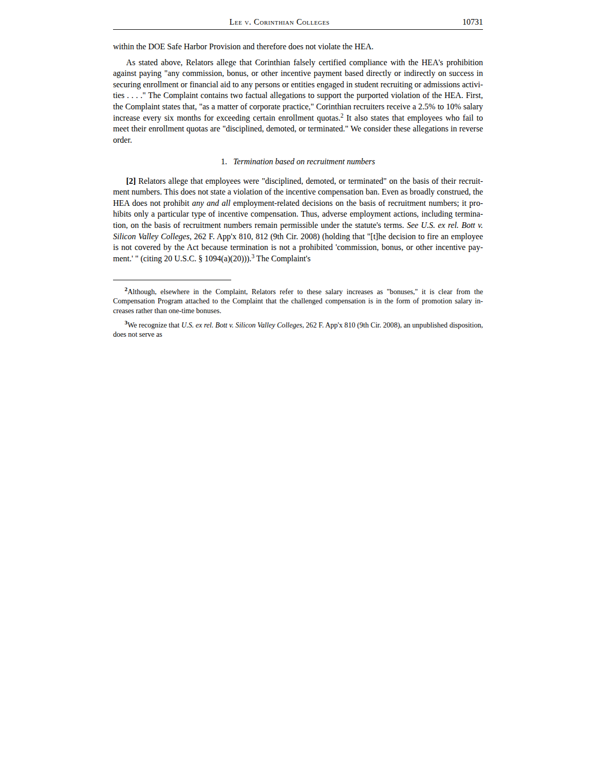Lee v. Corinthian Colleges 10731
within the DOE Safe Harbor Provision and therefore does not violate the HEA.
As stated above, Relators allege that Corinthian falsely certified compliance with the HEA's prohibition against paying "any commission, bonus, or other incentive payment based directly or indirectly on success in securing enrollment or financial aid to any persons or entities engaged in student recruiting or admissions activities . . . ." The Complaint contains two factual allegations to support the purported violation of the HEA. First, the Complaint states that, "as a matter of corporate practice," Corinthian recruiters receive a 2.5% to 10% salary increase every six months for exceeding certain enrollment quotas.2 It also states that employees who fail to meet their enrollment quotas are "disciplined, demoted, or terminated." We consider these allegations in reverse order.
1. Termination based on recruitment numbers
[2] Relators allege that employees were "disciplined, demoted, or terminated" on the basis of their recruitment numbers. This does not state a violation of the incentive compensation ban. Even as broadly construed, the HEA does not prohibit any and all employment-related decisions on the basis of recruitment numbers; it prohibits only a particular type of incentive compensation. Thus, adverse employment actions, including termination, on the basis of recruitment numbers remain permissible under the statute's terms. See U.S. ex rel. Bott v. Silicon Valley Colleges, 262 F. App'x 810, 812 (9th Cir. 2008) (holding that "[t]he decision to fire an employee is not covered by the Act because termination is not a prohibited 'commission, bonus, or other incentive payment.' " (citing 20 U.S.C. § 1094(a)(20))).3 The Complaint's
2 Although, elsewhere in the Complaint, Relators refer to these salary increases as "bonuses," it is clear from the Compensation Program attached to the Complaint that the challenged compensation is in the form of promotion salary increases rather than one-time bonuses.
3 We recognize that U.S. ex rel. Bott v. Silicon Valley Colleges, 262 F. App'x 810 (9th Cir. 2008), an unpublished disposition, does not serve as